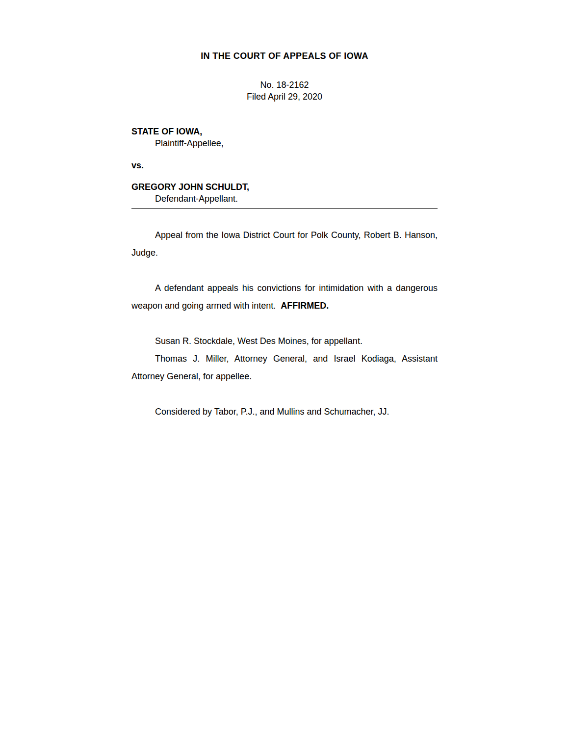IN THE COURT OF APPEALS OF IOWA
No. 18-2162
Filed April 29, 2020
STATE OF IOWA,
Plaintiff-Appellee,
vs.
GREGORY JOHN SCHULDT,
Defendant-Appellant.
Appeal from the Iowa District Court for Polk County, Robert B. Hanson, Judge.
A defendant appeals his convictions for intimidation with a dangerous weapon and going armed with intent. AFFIRMED.
Susan R. Stockdale, West Des Moines, for appellant.
Thomas J. Miller, Attorney General, and Israel Kodiaga, Assistant Attorney General, for appellee.
Considered by Tabor, P.J., and Mullins and Schumacher, JJ.